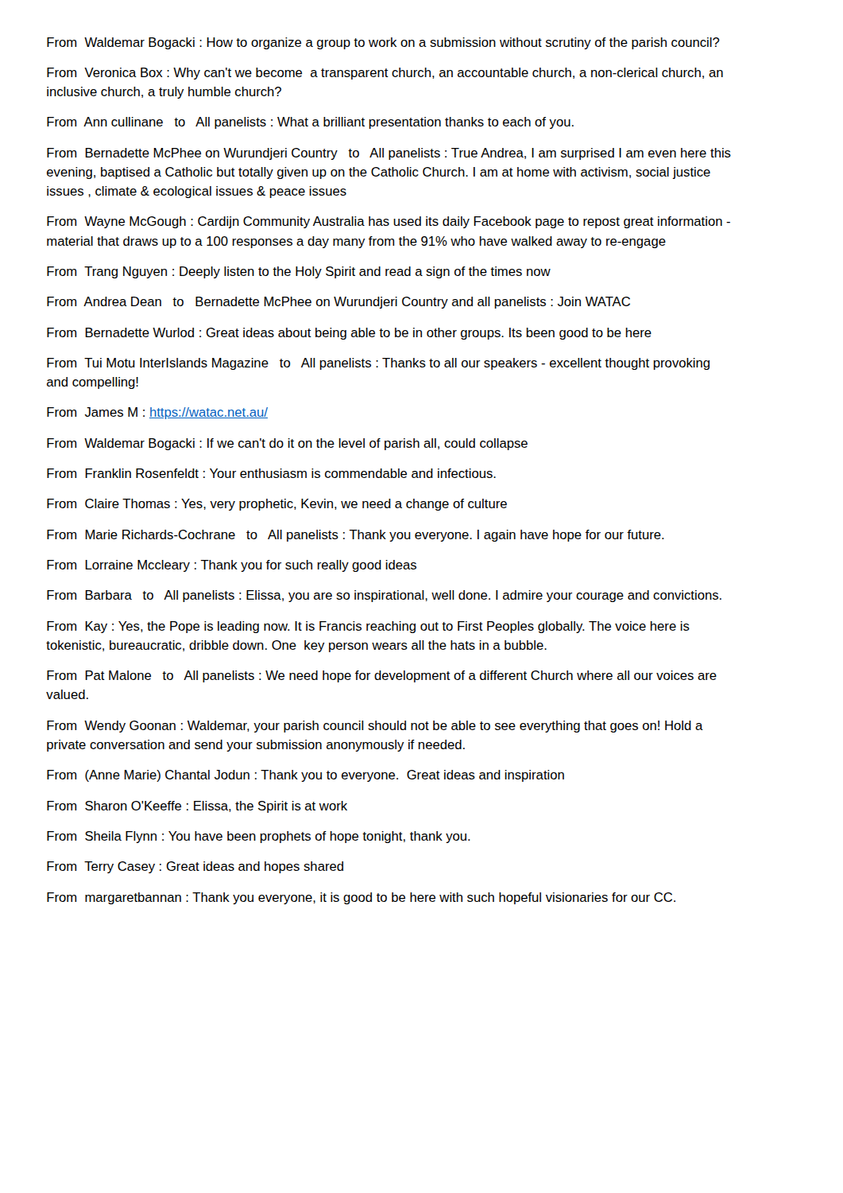From Waldemar Bogacki : How to organize a group to work on a submission without scrutiny of the parish council?
From Veronica Box : Why can't we become a transparent church, an accountable church, a non-clerical church, an inclusive church, a truly humble church?
From Ann cullinane to All panelists : What a brilliant presentation thanks to each of you.
From Bernadette McPhee on Wurundjeri Country to All panelists : True Andrea, I am surprised I am even here this evening, baptised a Catholic but totally given up on the Catholic Church. I am at home with activism, social justice issues , climate & ecological issues & peace issues
From Wayne McGough : Cardijn Community Australia has used its daily Facebook page to repost great information - material that draws up to a 100 responses a day many from the 91% who have walked away to re-engage
From Trang Nguyen : Deeply listen to the Holy Spirit and read a sign of the times now
From Andrea Dean to Bernadette McPhee on Wurundjeri Country and all panelists : Join WATAC
From Bernadette Wurlod : Great ideas about being able to be in other groups. Its been good to be here
From Tui Motu InterIslands Magazine to All panelists : Thanks to all our speakers - excellent thought provoking and compelling!
From James M : https://watac.net.au/
From Waldemar Bogacki : If we can't do it on the level of parish all, could collapse
From Franklin Rosenfeldt : Your enthusiasm is commendable and infectious.
From Claire Thomas : Yes, very prophetic, Kevin, we need a change of culture
From Marie Richards-Cochrane to All panelists : Thank you everyone. I again have hope for our future.
From Lorraine Mccleary : Thank you for such really good ideas
From Barbara to All panelists : Elissa, you are so inspirational, well done. I admire your courage and convictions.
From Kay : Yes, the Pope is leading now. It is Francis reaching out to First Peoples globally. The voice here is tokenistic, bureaucratic, dribble down. One key person wears all the hats in a bubble.
From Pat Malone to All panelists : We need hope for development of a different Church where all our voices are valued.
From Wendy Goonan : Waldemar, your parish council should not be able to see everything that goes on! Hold a private conversation and send your submission anonymously if needed.
From (Anne Marie) Chantal Jodun : Thank you to everyone. Great ideas and inspiration
From Sharon O'Keeffe : Elissa, the Spirit is at work
From Sheila Flynn : You have been prophets of hope tonight, thank you.
From Terry Casey : Great ideas and hopes shared
From margaretbannan : Thank you everyone, it is good to be here with such hopeful visionaries for our CC.